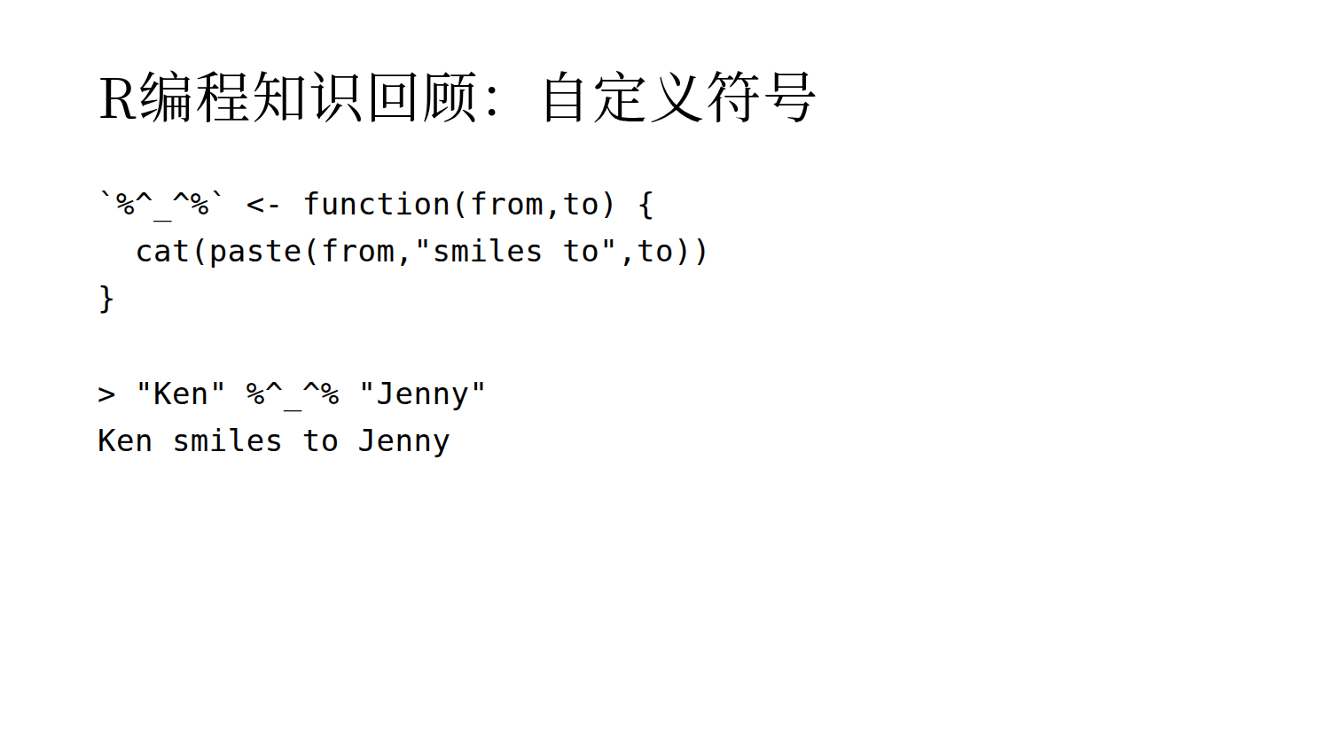R编程知识回顾：自定义符号
`%^_^%` <- function(from,to) {
  cat(paste(from,"smiles to",to))
}
> "Ken" %^_^% "Jenny"
Ken smiles to Jenny